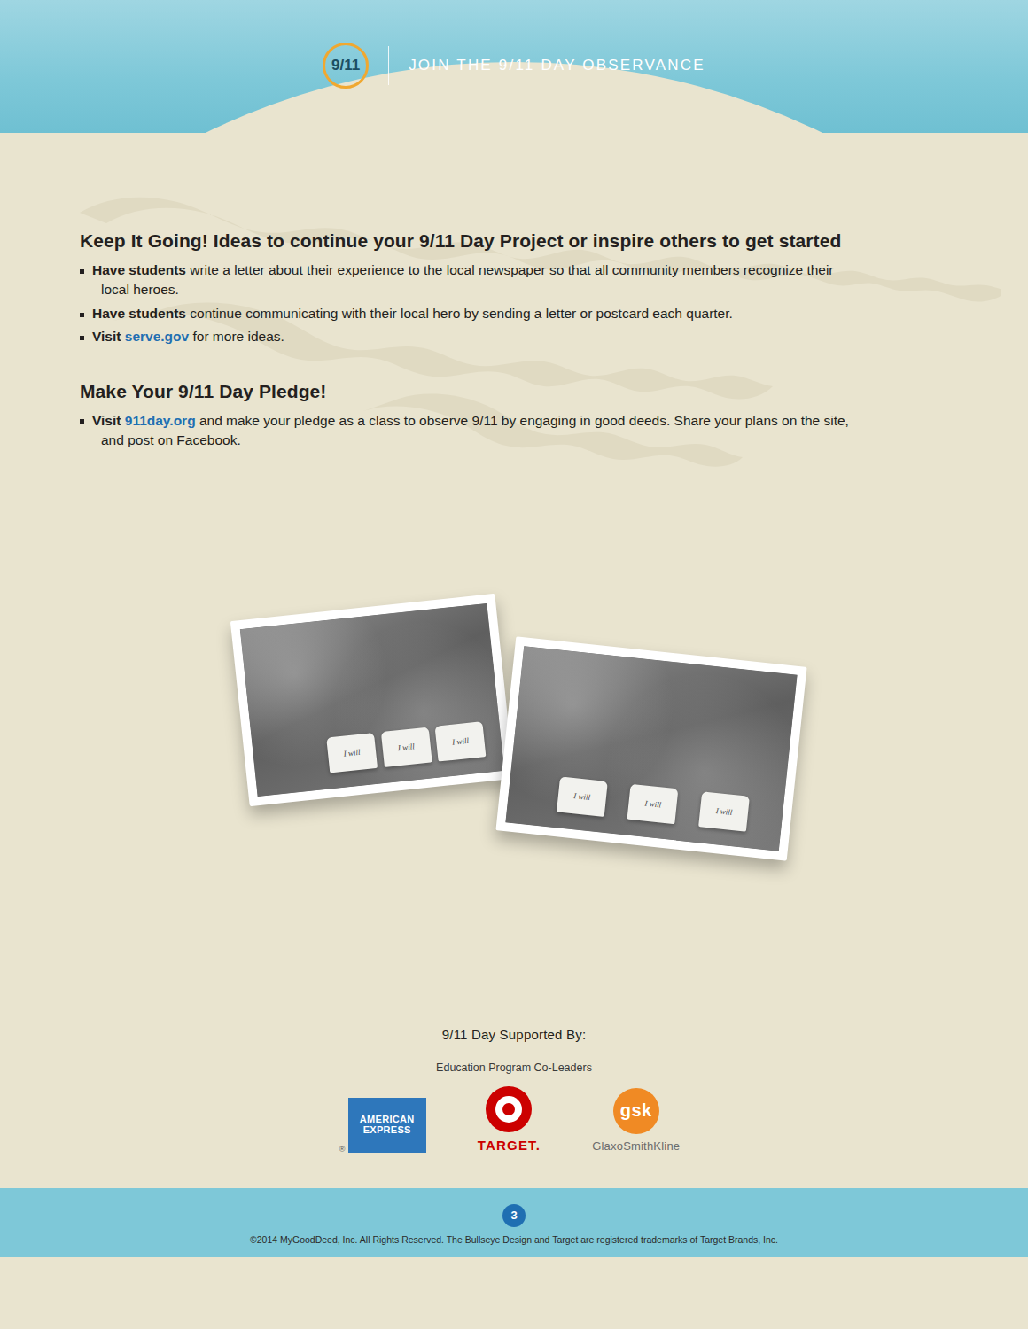9/11
Join the 9/11 Day Observance
Keep It Going! Ideas to continue your 9/11 Day Project or inspire others to get started
Have students write a letter about their experience to the local newspaper so that all community members recognize their local heroes.
Have students continue communicating with their local hero by sending a letter or postcard each quarter.
Visit serve.gov for more ideas.
Make Your 9/11 Day Pledge!
Visit 911day.org and make your pledge as a class to observe 9/11 by engaging in good deeds. Share your plans on the site, and post on Facebook.
I will
I will
I will
I will
I will
I will
9/11 Day Supported By:
Education Program Co-Leaders
AMERICAN
EXPRESS ®
TARGET.
gsk
GlaxoSmithKline
3
©2014 MyGoodDeed, Inc. All Rights Reserved. The Bullseye Design and Target are registered trademarks of Target Brands, Inc.